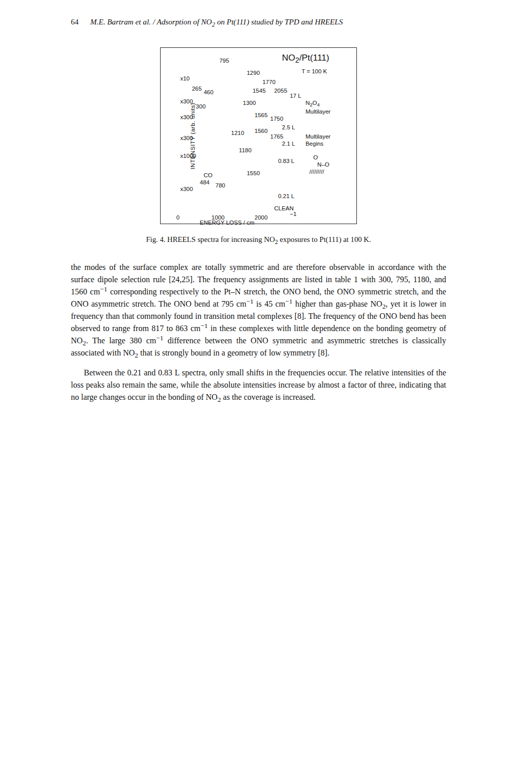64 M.E. Bartram et al. / Adsorption of NO2 on Pt(111) studied by TPD and HREELS
INTENSITY (arb. units) NO2/Pt(111) T = 100 K 795 1290 1770 x10 265 460 1545 2055 17 L N2O4 Multilayer x300 300 1300 x300 1565 1750 2.5 L 1210 1560 1765 x300 2.1 L Multilayer Begins 1180 x1000 0.83 L O N–O ///////// CO 1550 484 780 x300 0.21 L CLEAN 0 1000 2000 −1 ENERGY LOSS / cm
Fig. 4. HREELS spectra for increasing NO2 exposures to Pt(111) at 100 K.
the modes of the surface complex are totally symmetric and are therefore observable in accordance with the surface dipole selection rule [24,25]. The frequency assignments are listed in table 1 with 300, 795, 1180, and 1560 cm−1 corresponding respectively to the Pt–N stretch, the ONO bend, the ONO symmetric stretch, and the ONO asymmetric stretch. The ONO bend at 795 cm−1 is 45 cm−1 higher than gas-phase NO2, yet it is lower in frequency than that commonly found in transition metal complexes [8]. The frequency of the ONO bend has been observed to range from 817 to 863 cm−1 in these complexes with little dependence on the bonding geometry of NO2. The large 380 cm−1 difference between the ONO symmetric and asymmetric stretches is classically associated with NO2 that is strongly bound in a geometry of low symmetry [8].
Between the 0.21 and 0.83 L spectra, only small shifts in the frequencies occur. The relative intensities of the loss peaks also remain the same, while the absolute intensities increase by almost a factor of three, indicating that no large changes occur in the bonding of NO2 as the coverage is increased.